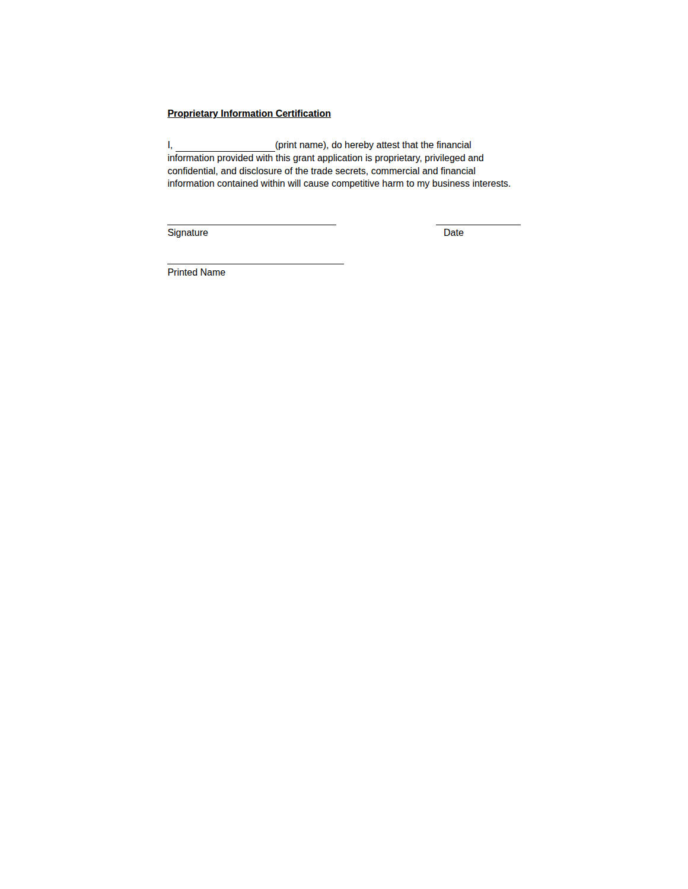Proprietary Information Certification
I, (print name), do hereby attest that the financial information provided with this grant application is proprietary, privileged and confidential, and disclosure of the trade secrets, commercial and financial information contained within will cause competitive harm to my business interests.
Signature
Date
Printed Name